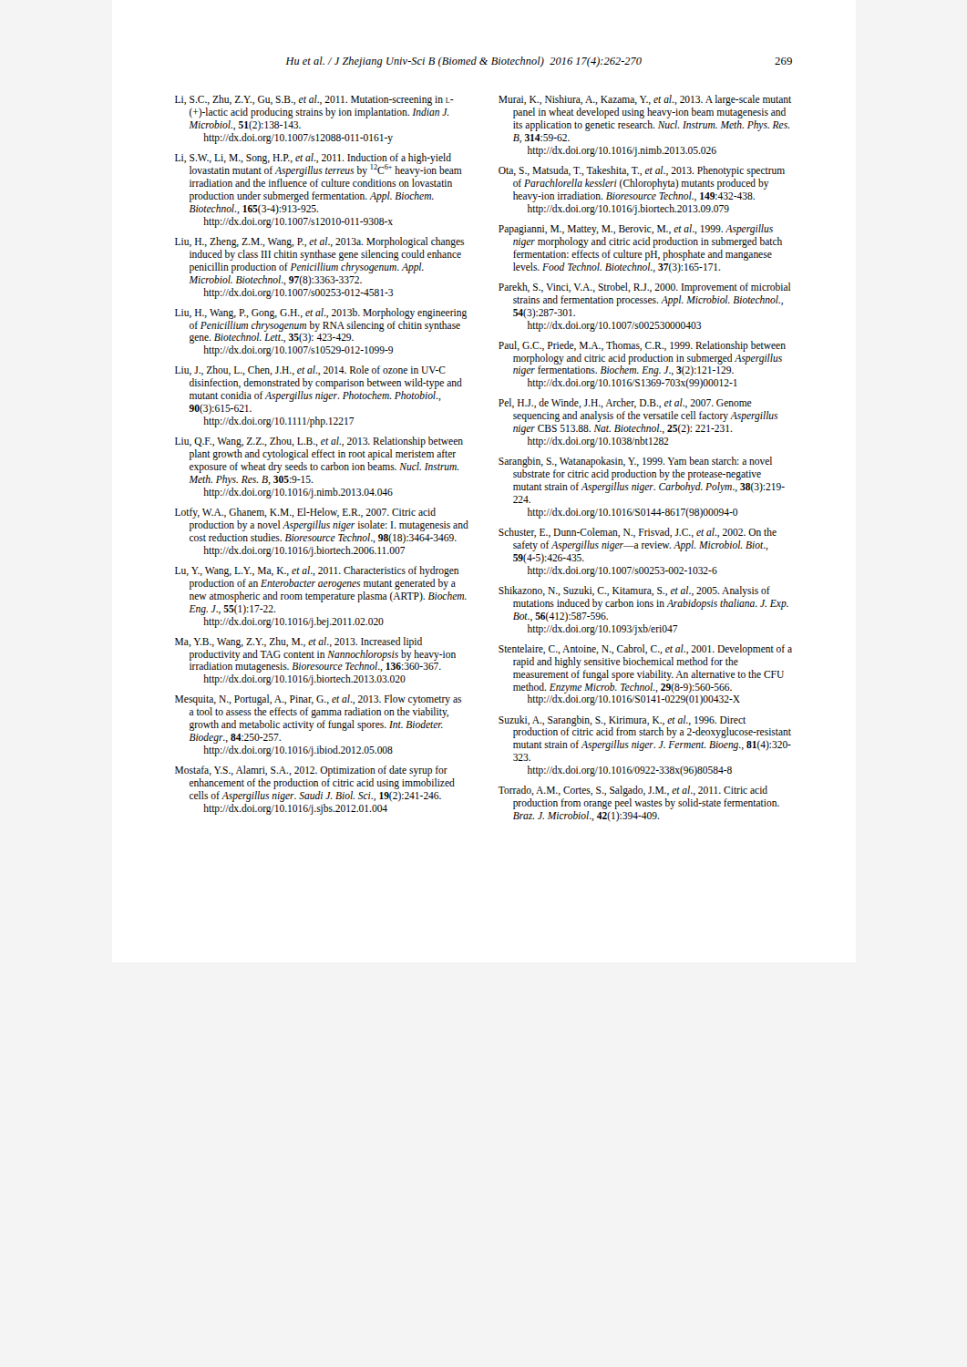Hu et al. / J Zhejiang Univ-Sci B (Biomed & Biotechnol) 2016 17(4):262-270
269
Li, S.C., Zhu, Z.Y., Gu, S.B., et al., 2011. Mutation-screening in l-(+)-lactic acid producing strains by ion implantation. Indian J. Microbiol., 51(2):138-143. http://dx.doi.org/10.1007/s12088-011-0161-y
Li, S.W., Li, M., Song, H.P., et al., 2011. Induction of a high-yield lovastatin mutant of Aspergillus terreus by 12C6+ heavy-ion beam irradiation and the influence of culture conditions on lovastatin production under submerged fermentation. Appl. Biochem. Biotechnol., 165(3-4):913-925. http://dx.doi.org/10.1007/s12010-011-9308-x
Liu, H., Zheng, Z.M., Wang, P., et al., 2013a. Morphological changes induced by class III chitin synthase gene silencing could enhance penicillin production of Penicillium chrysogenum. Appl. Microbiol. Biotechnol., 97(8):3363-3372. http://dx.doi.org/10.1007/s00253-012-4581-3
Liu, H., Wang, P., Gong, G.H., et al., 2013b. Morphology engineering of Penicillium chrysogenum by RNA silencing of chitin synthase gene. Biotechnol. Lett., 35(3): 423-429. http://dx.doi.org/10.1007/s10529-012-1099-9
Liu, J., Zhou, L., Chen, J.H., et al., 2014. Role of ozone in UV-C disinfection, demonstrated by comparison between wild-type and mutant conidia of Aspergillus niger. Photochem. Photobiol., 90(3):615-621. http://dx.doi.org/10.1111/php.12217
Liu, Q.F., Wang, Z.Z., Zhou, L.B., et al., 2013. Relationship between plant growth and cytological effect in root apical meristem after exposure of wheat dry seeds to carbon ion beams. Nucl. Instrum. Meth. Phys. Res. B, 305:9-15. http://dx.doi.org/10.1016/j.nimb.2013.04.046
Lotfy, W.A., Ghanem, K.M., El-Helow, E.R., 2007. Citric acid production by a novel Aspergillus niger isolate: I. mutagenesis and cost reduction studies. Bioresource Technol., 98(18):3464-3469. http://dx.doi.org/10.1016/j.biortech.2006.11.007
Lu, Y., Wang, L.Y., Ma, K., et al., 2011. Characteristics of hydrogen production of an Enterobacter aerogenes mutant generated by a new atmospheric and room temperature plasma (ARTP). Biochem. Eng. J., 55(1):17-22. http://dx.doi.org/10.1016/j.bej.2011.02.020
Ma, Y.B., Wang, Z.Y., Zhu, M., et al., 2013. Increased lipid productivity and TAG content in Nannochloropsis by heavy-ion irradiation mutagenesis. Bioresource Technol., 136:360-367. http://dx.doi.org/10.1016/j.biortech.2013.03.020
Mesquita, N., Portugal, A., Pinar, G., et al., 2013. Flow cytometry as a tool to assess the effects of gamma radiation on the viability, growth and metabolic activity of fungal spores. Int. Biodeter. Biodegr., 84:250-257. http://dx.doi.org/10.1016/j.ibiod.2012.05.008
Mostafa, Y.S., Alamri, S.A., 2012. Optimization of date syrup for enhancement of the production of citric acid using immobilized cells of Aspergillus niger. Saudi J. Biol. Sci., 19(2):241-246. http://dx.doi.org/10.1016/j.sjbs.2012.01.004
Murai, K., Nishiura, A., Kazama, Y., et al., 2013. A large-scale mutant panel in wheat developed using heavy-ion beam mutagenesis and its application to genetic research. Nucl. Instrum. Meth. Phys. Res. B, 314:59-62. http://dx.doi.org/10.1016/j.nimb.2013.05.026
Ota, S., Matsuda, T., Takeshita, T., et al., 2013. Phenotypic spectrum of Parachlorella kessleri (Chlorophyta) mutants produced by heavy-ion irradiation. Bioresource Technol., 149:432-438. http://dx.doi.org/10.1016/j.biortech.2013.09.079
Papagianni, M., Mattey, M., Berovic, M., et al., 1999. Aspergillus niger morphology and citric acid production in submerged batch fermentation: effects of culture pH, phosphate and manganese levels. Food Technol. Biotechnol., 37(3):165-171.
Parekh, S., Vinci, V.A., Strobel, R.J., 2000. Improvement of microbial strains and fermentation processes. Appl. Microbiol. Biotechnol., 54(3):287-301. http://dx.doi.org/10.1007/s002530000403
Paul, G.C., Priede, M.A., Thomas, C.R., 1999. Relationship between morphology and citric acid production in submerged Aspergillus niger fermentations. Biochem. Eng. J., 3(2):121-129. http://dx.doi.org/10.1016/S1369-703x(99)00012-1
Pel, H.J., de Winde, J.H., Archer, D.B., et al., 2007. Genome sequencing and analysis of the versatile cell factory Aspergillus niger CBS 513.88. Nat. Biotechnol., 25(2): 221-231. http://dx.doi.org/10.1038/nbt1282
Sarangbin, S., Watanapokasin, Y., 1999. Yam bean starch: a novel substrate for citric acid production by the protease-negative mutant strain of Aspergillus niger. Carbohyd. Polym., 38(3):219-224. http://dx.doi.org/10.1016/S0144-8617(98)00094-0
Schuster, E., Dunn-Coleman, N., Frisvad, J.C., et al., 2002. On the safety of Aspergillus niger—a review. Appl. Microbiol. Biot., 59(4-5):426-435. http://dx.doi.org/10.1007/s00253-002-1032-6
Shikazono, N., Suzuki, C., Kitamura, S., et al., 2005. Analysis of mutations induced by carbon ions in Arabidopsis thaliana. J. Exp. Bot., 56(412):587-596. http://dx.doi.org/10.1093/jxb/eri047
Stentelaire, C., Antoine, N., Cabrol, C., et al., 2001. Development of a rapid and highly sensitive biochemical method for the measurement of fungal spore viability. An alternative to the CFU method. Enzyme Microb. Technol., 29(8-9):560-566. http://dx.doi.org/10.1016/S0141-0229(01)00432-X
Suzuki, A., Sarangbin, S., Kirimura, K., et al., 1996. Direct production of citric acid from starch by a 2-deoxyglucose-resistant mutant strain of Aspergillus niger. J. Ferment. Bioeng., 81(4):320-323. http://dx.doi.org/10.1016/0922-338x(96)80584-8
Torrado, A.M., Cortes, S., Salgado, J.M., et al., 2011. Citric acid production from orange peel wastes by solid-state fermentation. Braz. J. Microbiol., 42(1):394-409.